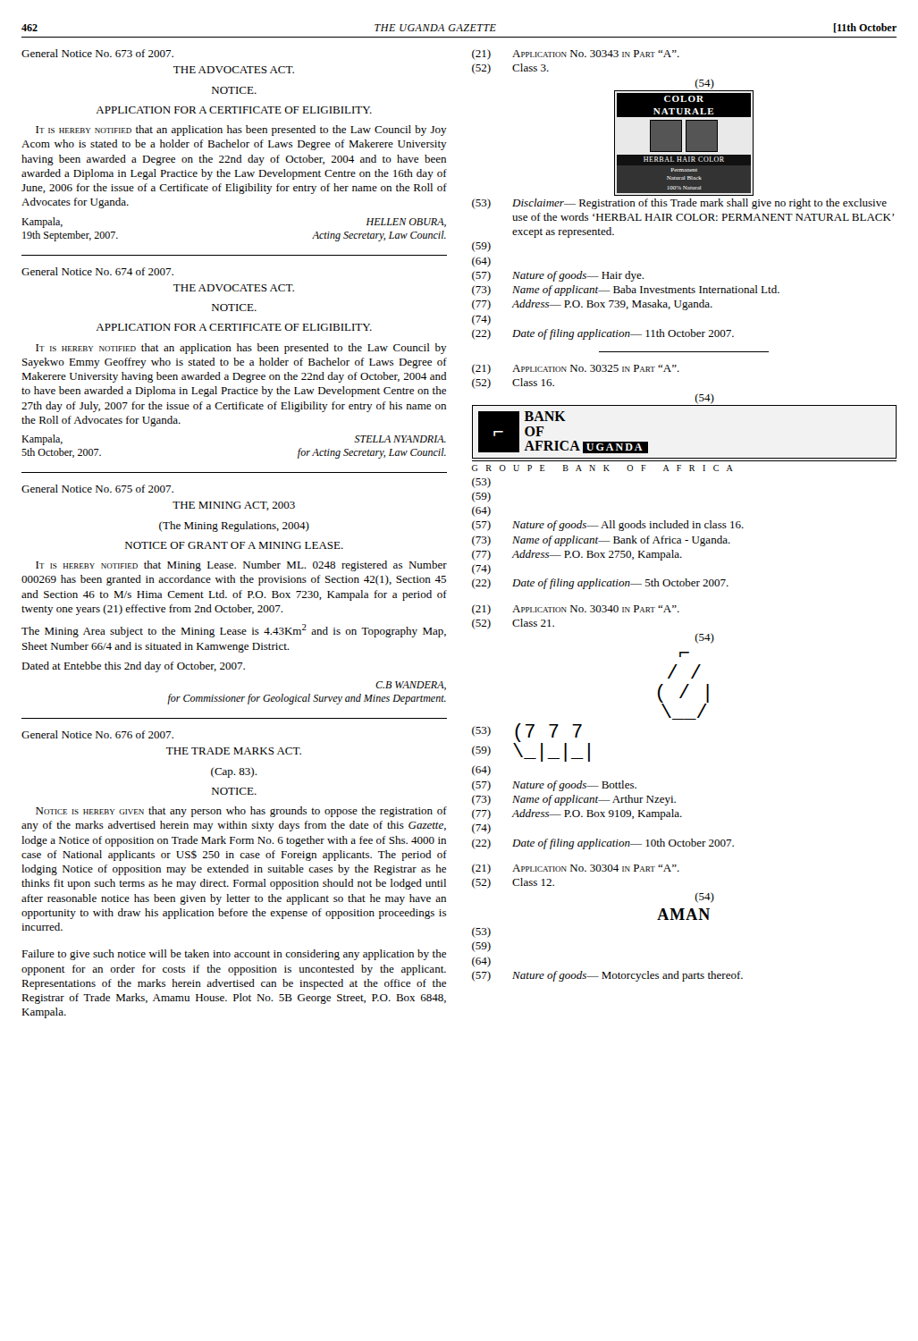462
The Uganda Gazette
[11th October
General Notice No. 673 of 2007.
The Advocates Act.
Notice.
Application for a Certificate of Eligibility.
It is hereby notified that an application has been presented to the Law Council by Joy Acom who is stated to be a holder of Bachelor of Laws Degree of Makerere University having been awarded a Degree on the 22nd day of October, 2004 and to have been awarded a Diploma in Legal Practice by the Law Development Centre on the 16th day of June, 2006 for the issue of a Certificate of Eligibility for entry of her name on the Roll of Advocates for Uganda.
Kampala,
19th September, 2007.
HELLEN OBURA,
Acting Secretary, Law Council.
General Notice No. 674 of 2007.
The Advocates Act.
Notice.
Application for a Certificate of Eligibility.
It is hereby notified that an application has been presented to the Law Council by Sayekwo Emmy Geoffrey who is stated to be a holder of Bachelor of Laws Degree of Makerere University having been awarded a Degree on the 22nd day of October, 2004 and to have been awarded a Diploma in Legal Practice by the Law Development Centre on the 27th day of July, 2007 for the issue of a Certificate of Eligibility for entry of his name on the Roll of Advocates for Uganda.
Kampala,
5th October, 2007.
STELLA NYANDRIA.
for Acting Secretary, Law Council.
General Notice No. 675 of 2007.
The Mining Act, 2003
(The Mining Regulations, 2004)
Notice of Grant of a Mining Lease.
It is hereby notified that Mining Lease. Number ML. 0248 registered as Number 000269 has been granted in accordance with the provisions of Section 42(1), Section 45 and Section 46 to M/s Hima Cement Ltd. of P.O. Box 7230, Kampala for a period of twenty one years (21) effective from 2nd October, 2007.
The Mining Area subject to the Mining Lease is 4.43Km2 and is on Topography Map, Sheet Number 66/4 and is situated in Kamwenge District.
Dated at Entebbe this 2nd day of October, 2007.
C.B WANDERA,
for Commissioner for Geological Survey and Mines Department.
General Notice No. 676 of 2007.
The Trade Marks Act.
(Cap. 83).
Notice.
Notice is hereby given that any person who has grounds to oppose the registration of any of the marks advertised herein may within sixty days from the date of this Gazette, lodge a Notice of opposition on Trade Mark Form No. 6 together with a fee of Shs. 4000 in case of National applicants or US$ 250 in case of Foreign applicants. The period of lodging Notice of opposition may be extended in suitable cases by the Registrar as he thinks fit upon such terms as he may direct. Formal opposition should not be lodged until after reasonable notice has been given by letter to the applicant so that he may have an opportunity to with draw his application before the expense of opposition proceedings is incurred.
Failure to give such notice will be taken into account in considering any application by the opponent for an order for costs if the opposition is uncontested by the applicant. Representations of the marks herein advertised can be inspected at the office of the Registrar of Trade Marks, Amamu House. Plot No. 5B George Street, P.O. Box 6848, Kampala.
(21)
Application No. 30343 in Part “A”.
(52)
Class 3.
(54)
COLOR
NATURALE
HERBAL HAIR COLOR
Permanent
Natural Black
100% Natural
(53)
Disclaimer— Registration of this Trade mark shall give no right to the exclusive use of the words ‘HERBAL HAIR COLOR: PERMANENT NATURAL BLACK’ except as represented.
(59)
(64)
(57)
Nature of goods— Hair dye.
(73)
Name of applicant— Baba Investments International Ltd.
(77)
Address— P.O. Box 739, Masaka, Uganda.
(74)
(22)
Date of filing application— 11th October 2007.
(21)
Application No. 30325 in Part “A”.
(52)
Class 16.
(54)
⌐
BANK
OF
AFRICA
UGANDA
G R O U P E B A N K O F A F R I C A
(53)
(59)
(64)
(57)
Nature of goods— All goods included in class 16.
(73)
Name of applicant— Bank of Africa - Uganda.
(77)
Address— P.O. Box 2750, Kampala.
(74)
(22)
Date of filing application— 5th October 2007.
(21)
Application No. 30340 in Part “A”.
(52)
Class 21.
(54)
⌐
/ /
( / |
\__/
(53)
(7 7 7
(59)
\_|_|_|
(64)
(57)
Nature of goods— Bottles.
(73)
Name of applicant— Arthur Nzeyi.
(77)
Address— P.O. Box 9109, Kampala.
(74)
(22)
Date of filing application— 10th October 2007.
(21)
Application No. 30304 in Part “A”.
(52)
Class 12.
(54)
AMAN
(53)
(59)
(64)
(57)
Nature of goods— Motorcycles and parts thereof.